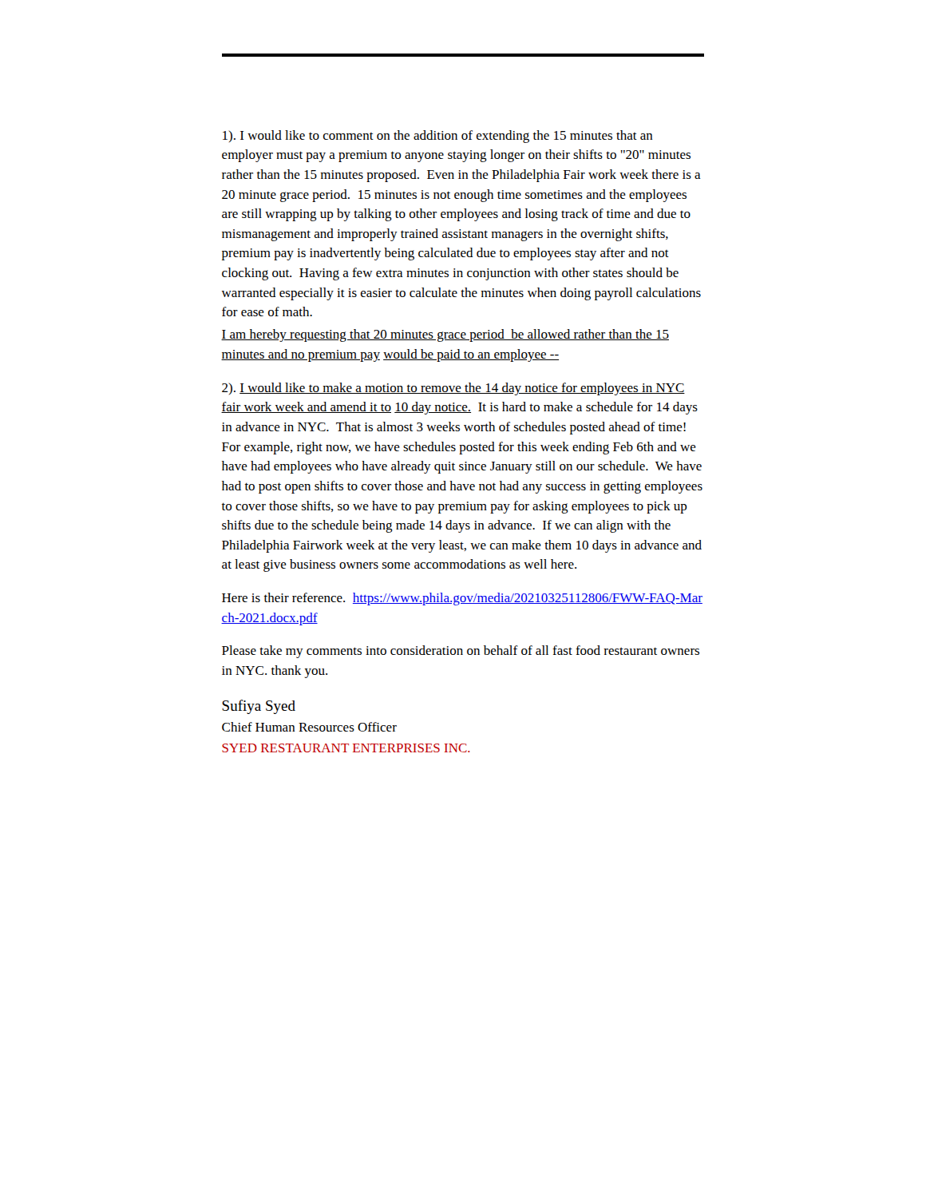1). I would like to comment on the addition of extending the 15 minutes that an employer must pay a premium to anyone staying longer on their shifts to "20" minutes rather than the 15 minutes proposed. Even in the Philadelphia Fair work week there is a 20 minute grace period. 15 minutes is not enough time sometimes and the employees are still wrapping up by talking to other employees and losing track of time and due to mismanagement and improperly trained assistant managers in the overnight shifts, premium pay is inadvertently being calculated due to employees stay after and not clocking out. Having a few extra minutes in conjunction with other states should be warranted especially it is easier to calculate the minutes when doing payroll calculations for ease of math.
I am hereby requesting that 20 minutes grace period be allowed rather than the 15 minutes and no premium pay would be paid to an employee --
2). I would like to make a motion to remove the 14 day notice for employees in NYC fair work week and amend it to 10 day notice. It is hard to make a schedule for 14 days in advance in NYC. That is almost 3 weeks worth of schedules posted ahead of time! For example, right now, we have schedules posted for this week ending Feb 6th and we have had employees who have already quit since January still on our schedule. We have had to post open shifts to cover those and have not had any success in getting employees to cover those shifts, so we have to pay premium pay for asking employees to pick up shifts due to the schedule being made 14 days in advance. If we can align with the Philadelphia Fairwork week at the very least, we can make them 10 days in advance and at least give business owners some accommodations as well here.
Here is their reference. https://www.phila.gov/media/20210325112806/FWW-FAQ-March-2021.docx.pdf
Please take my comments into consideration on behalf of all fast food restaurant owners in NYC. thank you.
Sufiya Syed
Chief Human Resources Officer
SYED RESTAURANT ENTERPRISES INC.